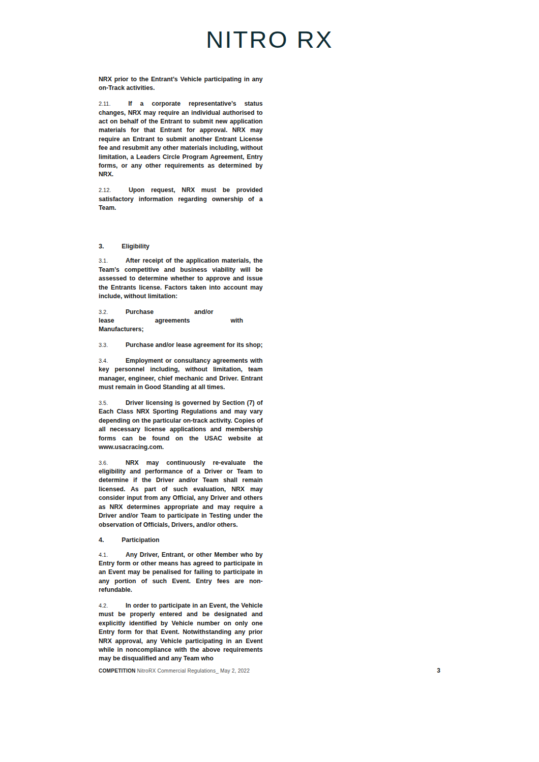NITRO RX
NRX prior to the Entrant’s Vehicle participating in any on-Track activities.
2.11. If a corporate representative’s status changes, NRX may require an individual authorised to act on behalf of the Entrant to submit new application materials for that Entrant for approval. NRX may require an Entrant to submit another Entrant License fee and resubmit any other materials including, without limitation, a Leaders Circle Program Agreement, Entry forms, or any other requirements as determined by NRX.
2.12. Upon request, NRX must be provided satisfactory information regarding ownership of a Team.
3. Eligibility
3.1. After receipt of the application materials, the Team’s competitive and business viability will be assessed to determine whether to approve and issue the Entrants license. Factors taken into account may include, without limitation:
3.2. Purchase and/or lease agreements with Manufacturers;
3.3. Purchase and/or lease agreement for its shop;
3.4. Employment or consultancy agreements with key personnel including, without limitation, team manager, engineer, chief mechanic and Driver. Entrant must remain in Good Standing at all times.
3.5. Driver licensing is governed by Section (7) of Each Class NRX Sporting Regulations and may vary depending on the particular on-track activity. Copies of all necessary license applications and membership forms can be found on the USAC website at www.usacracing.com.
3.6. NRX may continuously re-evaluate the eligibility and performance of a Driver or Team to determine if the Driver and/or Team shall remain licensed. As part of such evaluation, NRX may consider input from any Official, any Driver and others as NRX determines appropriate and may require a Driver and/or Team to participate in Testing under the observation of Officials, Drivers, and/or others.
4. Participation
4.1. Any Driver, Entrant, or other Member who by Entry form or other means has agreed to participate in an Event may be penalised for failing to participate in any portion of such Event. Entry fees are non-refundable.
4.2. In order to participate in an Event, the Vehicle must be properly entered and be designated and explicitly identified by Vehicle number on only one Entry form for that Event. Notwithstanding any prior NRX approval, any Vehicle participating in an Event while in noncompliance with the above requirements may be disqualified and any Team who
COMPETITION NitroRX Commercial Regulations_ May 2, 2022
3